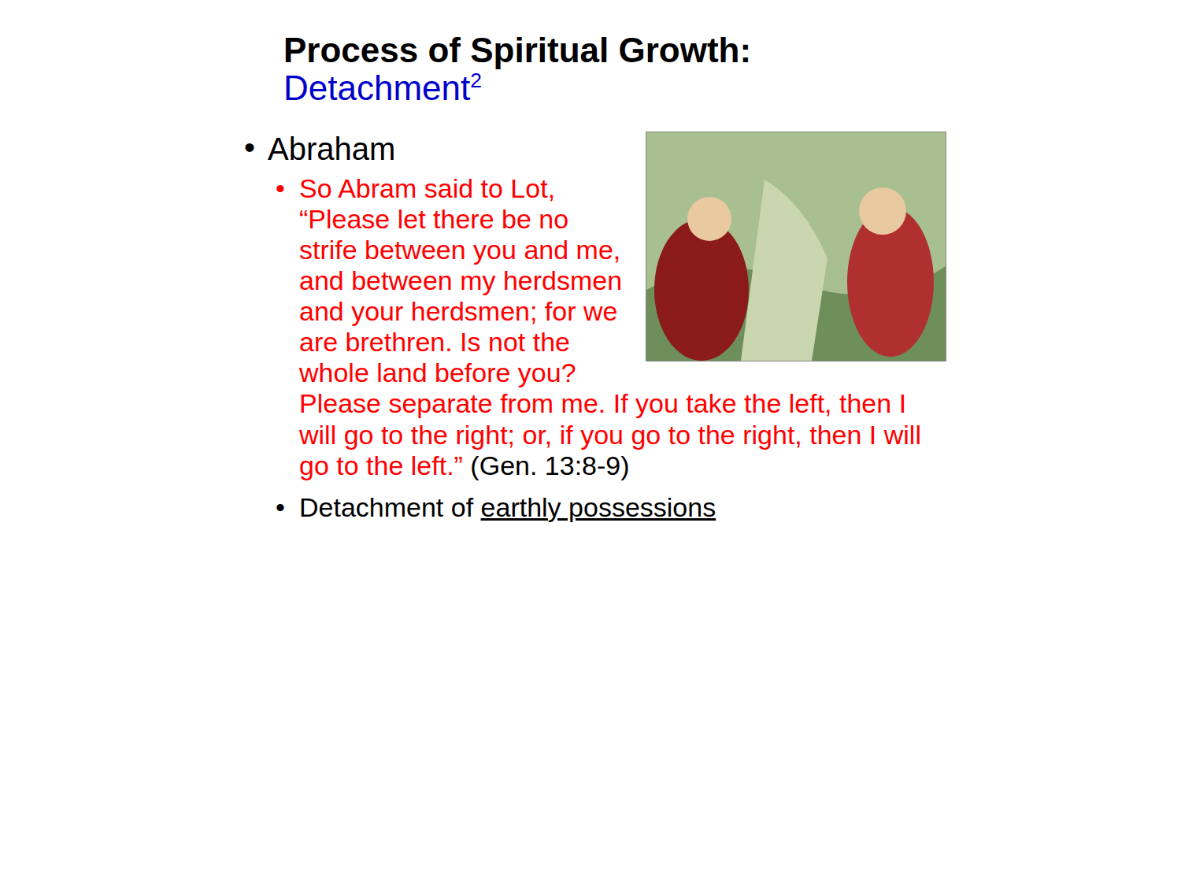Process of Spiritual Growth: Detachment2
Abraham
So Abram said to Lot, “Please let there be no strife between you and me, and between my herdsmen and your herdsmen; for we are brethren. Is not the whole land before you? Please separate from me. If you take the left, then I will go to the right; or, if you go to the right, then I will go to the left.” (Gen. 13:8-9)
Detachment of earthly possessions